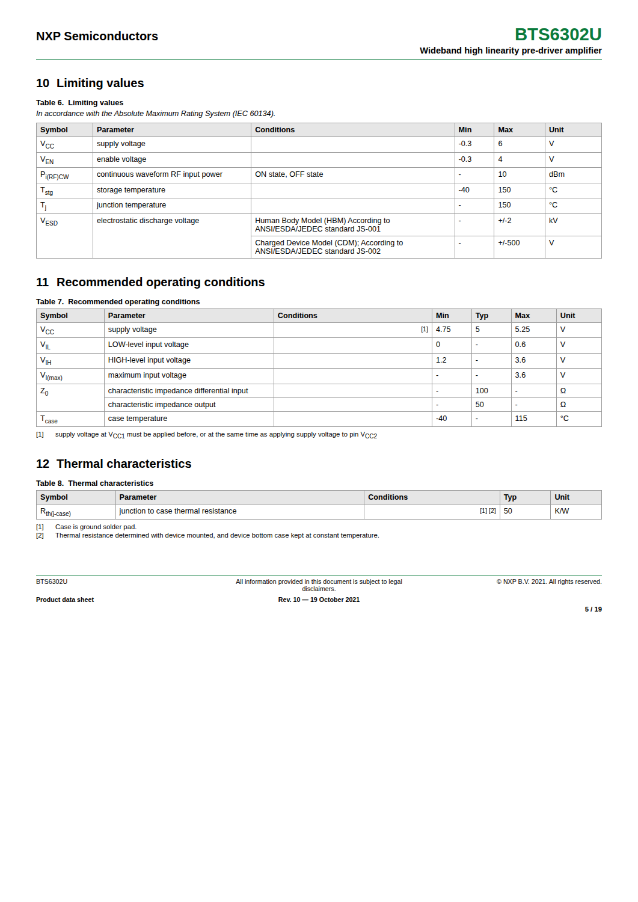NXP Semiconductors
BTS6302U
Wideband high linearity pre-driver amplifier
10 Limiting values
Table 6. Limiting values
In accordance with the Absolute Maximum Rating System (IEC 60134).
| Symbol | Parameter | Conditions | Min | Max | Unit |
| --- | --- | --- | --- | --- | --- |
| V CC | supply voltage | | -0.3 | 6 | V |
| V EN | enable voltage | | -0.3 | 4 | V |
| P i(RF)CW | continuous waveform RF input power | ON state, OFF state | - | 10 | dBm |
| T stg | storage temperature | | -40 | 150 | °C |
| T j | junction temperature | | - | 150 | °C |
| V ESD | electrostatic discharge voltage | Human Body Model (HBM) According to ANSI/ESDA/JEDEC standard JS-001 | - | +/-2 | kV |
| Charged Device Model (CDM); According to ANSI/ESDA/JEDEC standard JS-002 | - | +/-500 | V |
11 Recommended operating conditions
Table 7. Recommended operating conditions
| Symbol | Parameter | Conditions | Min | Typ | Max | Unit |
| --- | --- | --- | --- | --- | --- | --- |
| V CC | supply voltage | [1] | 4.75 | 5 | 5.25 | V |
| V IL | LOW-level input voltage | | 0 | - | 0.6 | V |
| V IH | HIGH-level input voltage | | 1.2 | - | 3.6 | V |
| V I(max) | maximum input voltage | | - | - | 3.6 | V |
| Z 0 | characteristic impedance differential input | | - | 100 | - | Ω |
| characteristic impedance output | | - | 50 | - | Ω |
| T case | case temperature | | -40 | - | 115 | °C |
[1] supply voltage at VCC1 must be applied before, or at the same time as applying supply voltage to pin VCC2
12 Thermal characteristics
Table 8. Thermal characteristics
| Symbol | Parameter | Conditions | Typ | Unit |
| --- | --- | --- | --- | --- |
| R th(j-case) | junction to case thermal resistance | [1] [2] | 50 | K/W |
[1] Case is ground solder pad.
[2] Thermal resistance determined with device mounted, and device bottom case kept at constant temperature.
BTS6302U
All information provided in this document is subject to legal disclaimers.
© NXP B.V. 2021. All rights reserved.
Product data sheet
Rev. 10 — 19 October 2021
5 / 19